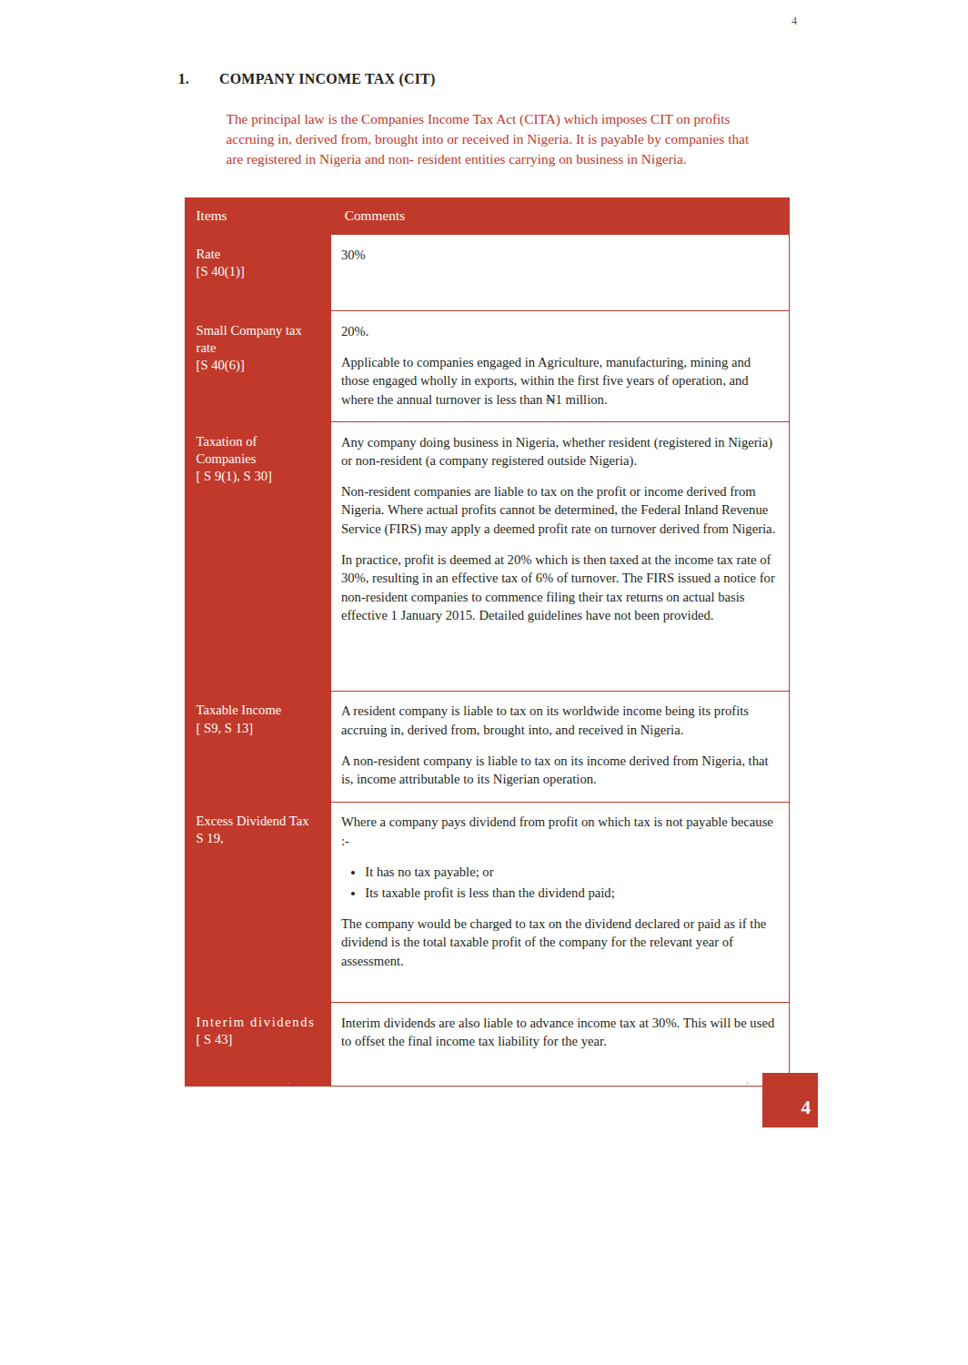4
1. COMPANY INCOME TAX (CIT)
The principal law is the Companies Income Tax Act (CITA) which imposes CIT on profits accruing in, derived from, brought into or received in Nigeria. It is payable by companies that are registered in Nigeria and non- resident entities carrying on business in Nigeria.
| Items | Comments |
| --- | --- |
| Rate [S 40(1)] | 30% |
| Small Company tax rate [S 40(6)] | 20%. Applicable to companies engaged in Agriculture, manufacturing, mining and those engaged wholly in exports, within the first five years of operation, and where the annual turnover is less than ₦1 million. |
| Taxation of Companies [ S 9(1), S 30] | Any company doing business in Nigeria, whether resident (registered in Nigeria) or non-resident (a company registered outside Nigeria). Non-resident companies are liable to tax on the profit or income derived from Nigeria. Where actual profits cannot be determined, the Federal Inland Revenue Service (FIRS) may apply a deemed profit rate on turnover derived from Nigeria. In practice, profit is deemed at 20% which is then taxed at the income tax rate of 30%, resulting in an effective tax of 6% of turnover. The FIRS issued a notice for non-resident companies to commence filing their tax returns on actual basis effective 1 January 2015. Detailed guidelines have not been provided. |
| Taxable Income [ S9, S 13] | A resident company is liable to tax on its worldwide income being its profits accruing in, derived from, brought into, and received in Nigeria. A non-resident company is liable to tax on its income derived from Nigeria, that is, income attributable to its Nigerian operation. |
| Excess Dividend Tax S 19, | Where a company pays dividend from profit on which tax is not payable because :- It has no tax payable; or Its taxable profit is less than the dividend paid; The company would be charged to tax on the dividend declared or paid as if the dividend is the total taxable profit of the company for the relevant year of assessment. |
| Interim dividends [ S 43] | Interim dividends are also liable to advance income tax at 30%. This will be used to offset the final income tax liability for the year. |
. .
4